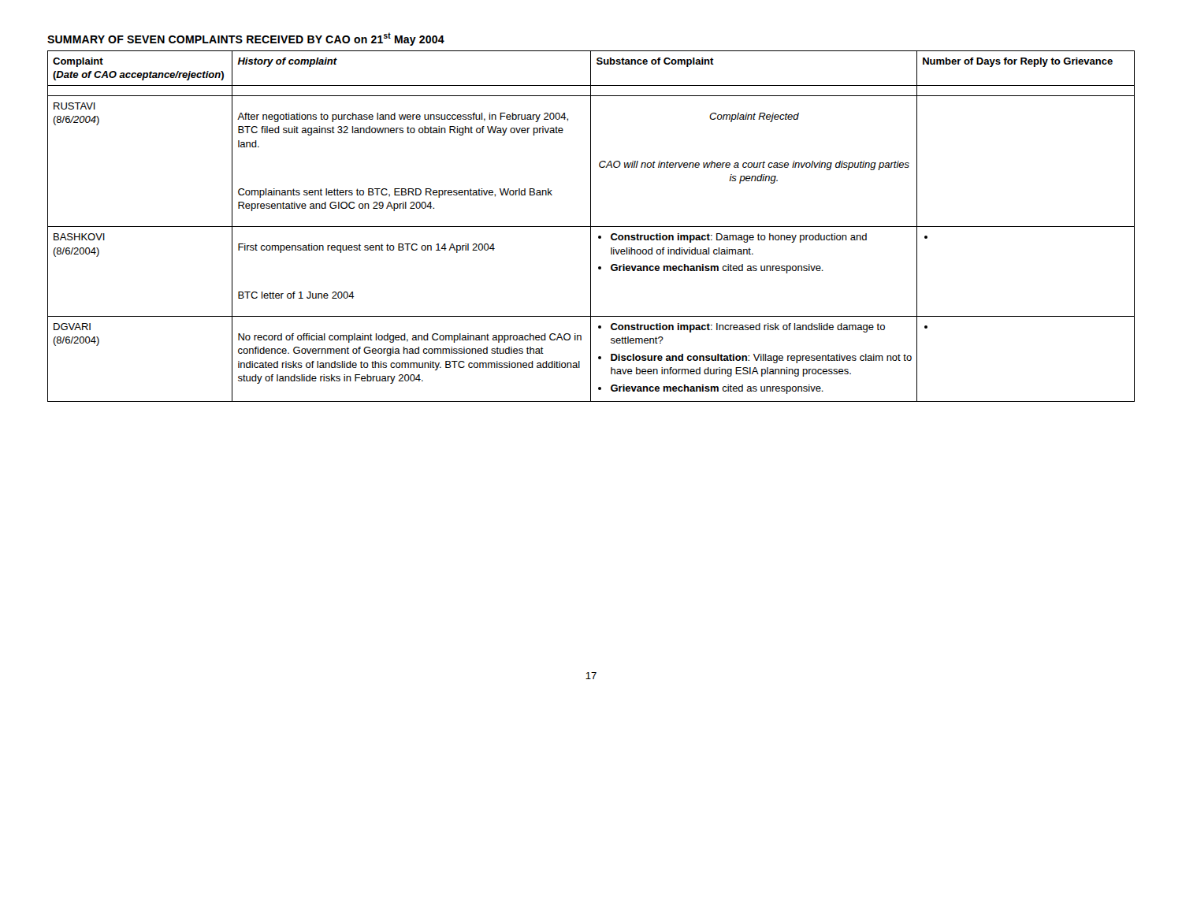SUMMARY OF SEVEN COMPLAINTS RECEIVED BY CAO on 21st May 2004
| Complaint ( Date of CAO acceptance/rejection ) | History of complaint | Substance of Complaint | Number of Days for Reply to Grievance |
| --- | --- | --- | --- |
| RUSTAVI (8/6 /2004 ) | After negotiations to purchase land were unsuccessful, in February 2004, BTC filed suit against 32 landowners to obtain Right of Way over private land. Complainants sent letters to BTC, EBRD Representative, World Bank Representative and GIOC on 29 April 2004. | Complaint Rejected CAO will not intervene where a court case involving disputing parties is pending. | |
| BASHKOVI (8/6/2004) | First compensation request sent to BTC on 14 April 2004 BTC letter of 1 June 2004 | Construction impact : Damage to honey production and livelihood of individual claimant. Grievance mechanism cited as unresponsive. | |
| DGVARI (8/6/2004) | No record of official complaint lodged, and Complainant approached CAO in confidence. Government of Georgia had commissioned studies that indicated risks of landslide to this community. BTC commissioned additional study of landslide risks in February 2004. | Construction impact : Increased risk of landslide damage to settlement? Disclosure and consultation : Village representatives claim not to have been informed during ESIA planning processes. Grievance mechanism cited as unresponsive. | |
17